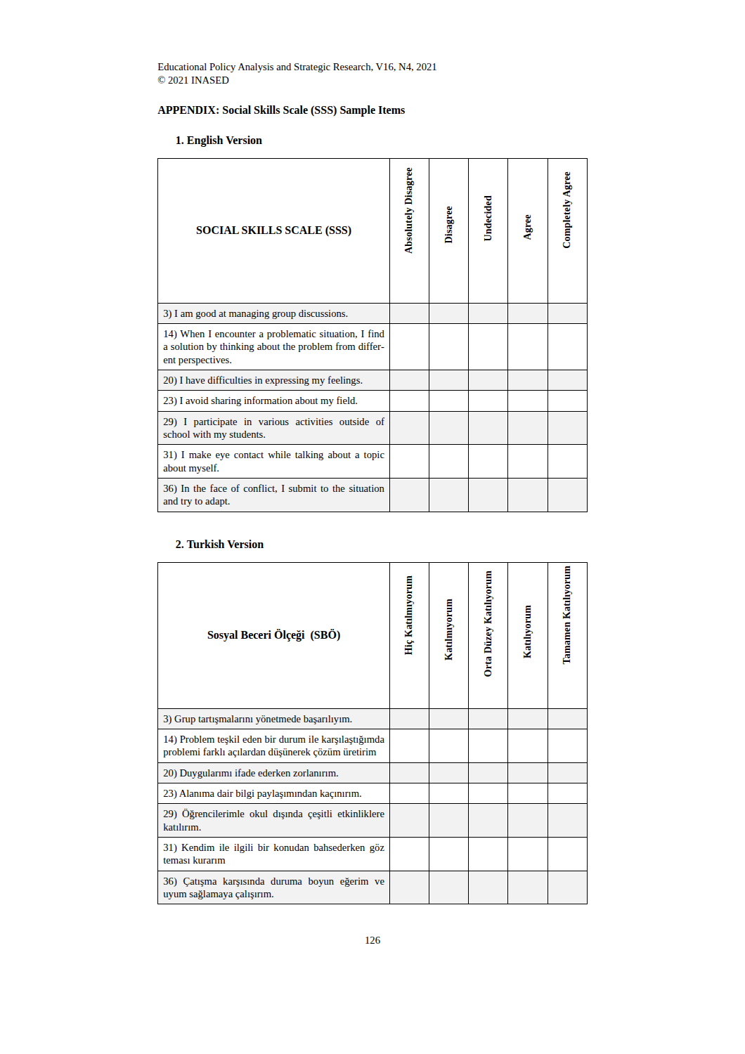Educational Policy Analysis and Strategic Research, V16, N4, 2021
© 2021 INASED
APPENDIX: Social Skills Scale (SSS) Sample Items
English Version
| SOCIAL SKILLS SCALE (SSS) | Absolutely Disagree | Disagree | Undecided | Agree | Completely Agree |
| --- | --- | --- | --- | --- | --- |
| 3) I am good at managing group discussions. | | | | | |
| 14) When I encounter a problematic situation, I find a solution by thinking about the problem from different perspectives. | | | | | |
| 20) I have difficulties in expressing my feelings. | | | | | |
| 23) I avoid sharing information about my field. | | | | | |
| 29) I participate in various activities outside of school with my students. | | | | | |
| 31) I make eye contact while talking about a topic about myself. | | | | | |
| 36) In the face of conflict, I submit to the situation and try to adapt. | | | | | |
Turkish Version
| Sosyal Beceri Ölçeği (SBÖ) | Hiç Katılmıyorum | Katılmıyorum | Orta Düzey Katılıyorum | Katılıyorum | Tamamen Katılıyorum |
| --- | --- | --- | --- | --- | --- |
| 3) Grup tartışmalarını yönetmede başarılıyım. | | | | | |
| 14) Problem teşkil eden bir durum ile karşılaştığımda problemi farklı açılardan düşünerek çözüm üretirim | | | | | |
| 20) Duygularımı ifade ederken zorlanırım. | | | | | |
| 23) Alanıma dair bilgi paylaşımından kaçınırım. | | | | | |
| 29) Öğrencilerimle okul dışında çeşitli etkinliklere katılırım. | | | | | |
| 31) Kendim ile ilgili bir konudan bahsederken göz teması kurarım | | | | | |
| 36) Çatışma karşısında duruma boyun eğerim ve uyum sağlamaya çalışırım. | | | | | |
126